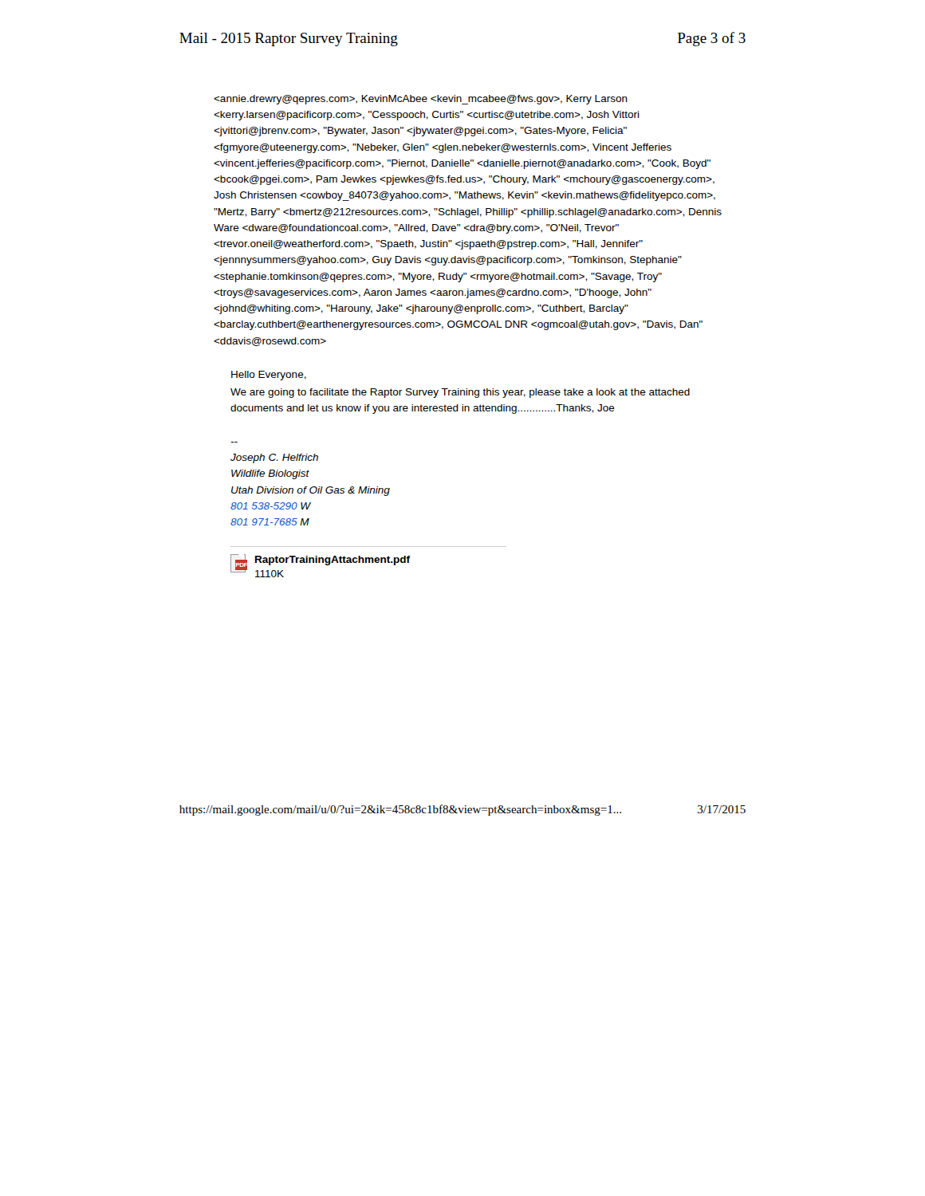Mail - 2015 Raptor Survey Training
Page 3 of 3
<annie.drewry@qepres.com>, KevinMcAbee <kevin_mcabee@fws.gov>, Kerry Larson <kerry.larsen@pacificorp.com>, "Cesspooch, Curtis" <curtisc@utetribe.com>, Josh Vittori <jvittori@jbrenv.com>, "Bywater, Jason" <jbywater@pgei.com>, "Gates-Myore, Felicia" <fgmyore@uteenergy.com>, "Nebeker, Glen" <glen.nebeker@westernls.com>, Vincent Jefferies <vincent.jefferies@pacificorp.com>, "Piernot, Danielle" <danielle.piernot@anadarko.com>, "Cook, Boyd" <bcook@pgei.com>, Pam Jewkes <pjewkes@fs.fed.us>, "Choury, Mark" <mchoury@gascoenergy.com>, Josh Christensen <cowboy_84073@yahoo.com>, "Mathews, Kevin" <kevin.mathews@fidelityepco.com>, "Mertz, Barry" <bmertz@212resources.com>, "Schlagel, Phillip" <phillip.schlagel@anadarko.com>, Dennis Ware <dware@foundationcoal.com>, "Allred, Dave" <dra@bry.com>, "O'Neil, Trevor" <trevor.oneil@weatherford.com>, "Spaeth, Justin" <jspaeth@pstrep.com>, "Hall, Jennifer" <jennnysummers@yahoo.com>, Guy Davis <guy.davis@pacificorp.com>, "Tomkinson, Stephanie" <stephanie.tomkinson@qepres.com>, "Myore, Rudy" <rmyore@hotmail.com>, "Savage, Troy" <troys@savageservices.com>, Aaron James <aaron.james@cardno.com>, "D'hooge, John" <johnd@whiting.com>, "Harouny, Jake" <jharouny@enprollc.com>, "Cuthbert, Barclay" <barclay.cuthbert@earthenergyresources.com>, OGMCOAL DNR <ogmcoal@utah.gov>, "Davis, Dan" <ddavis@rosewd.com>
Hello Everyone,
We are going to facilitate the Raptor Survey Training this year, please take a look at the attached documents and let us know if you are interested in attending.............Thanks, Joe
--
Joseph C. Helfrich
Wildlife Biologist
Utah Division of Oil Gas & Mining
801 538-5290 W
801 971-7685 M
PDF
RaptorTrainingAttachment.pdf
1110K
https://mail.google.com/mail/u/0/?ui=2&ik=458c8c1bf8&view=pt&search=inbox&msg=1...
3/17/2015